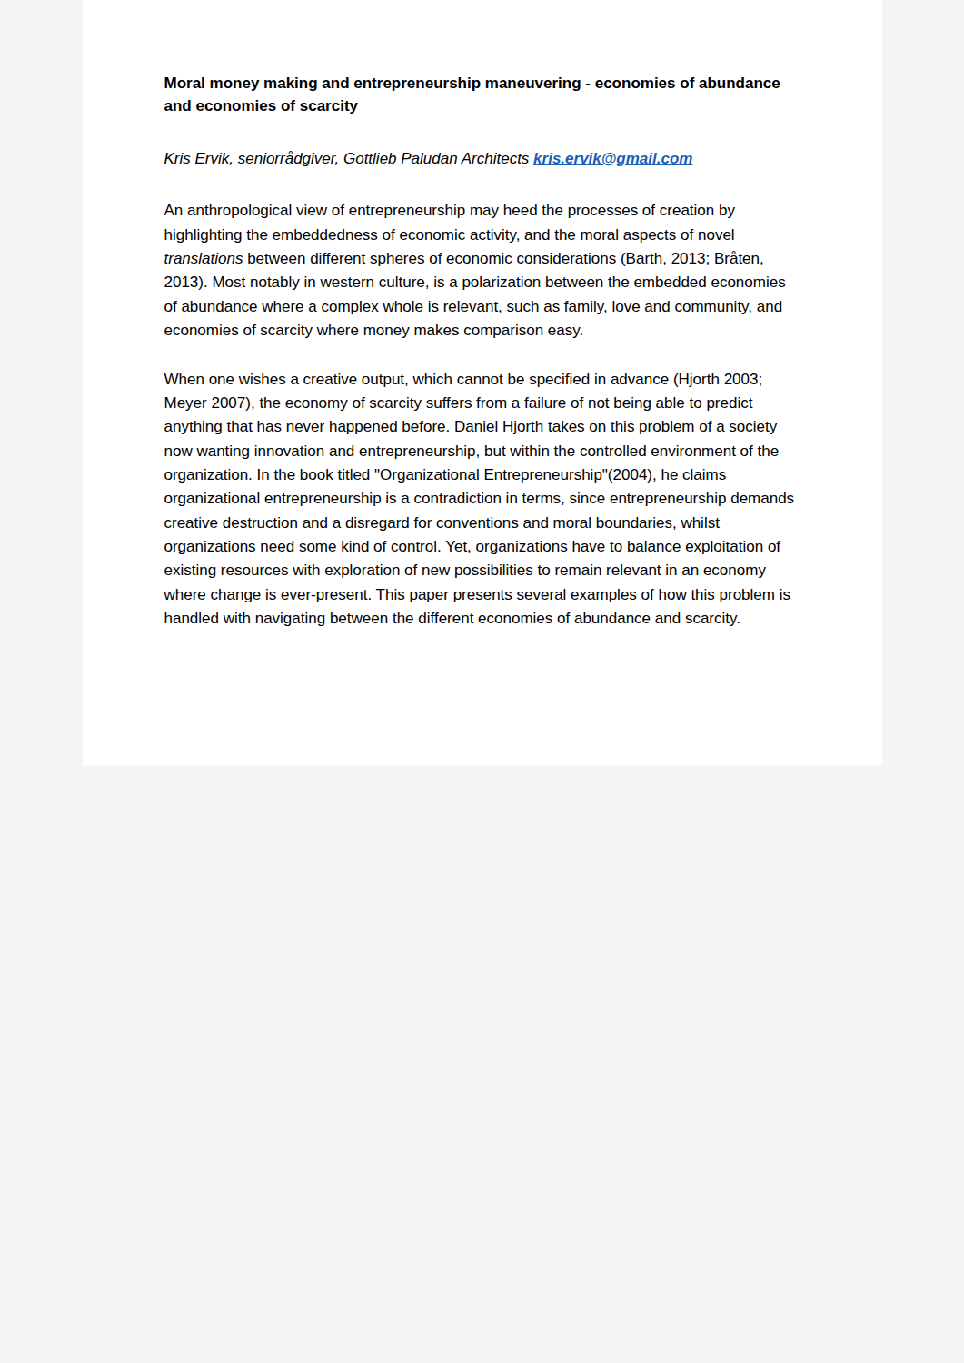Moral money making and entrepreneurship maneuvering - economies of abundance and economies of scarcity
Kris Ervik, seniorrådgiver, Gottlieb Paludan Architects kris.ervik@gmail.com
An anthropological view of entrepreneurship may heed the processes of creation by highlighting the embeddedness of economic activity, and the moral aspects of novel translations between different spheres of economic considerations (Barth, 2013; Bråten, 2013). Most notably in western culture, is a polarization between the embedded economies of abundance where a complex whole is relevant, such as family, love and community, and economies of scarcity where money makes comparison easy.
When one wishes a creative output, which cannot be specified in advance (Hjorth 2003; Meyer 2007), the economy of scarcity suffers from a failure of not being able to predict anything that has never happened before. Daniel Hjorth takes on this problem of a society now wanting innovation and entrepreneurship, but within the controlled environment of the organization. In the book titled "Organizational Entrepreneurship"(2004), he claims organizational entrepreneurship is a contradiction in terms, since entrepreneurship demands creative destruction and a disregard for conventions and moral boundaries, whilst organizations need some kind of control. Yet, organizations have to balance exploitation of existing resources with exploration of new possibilities to remain relevant in an economy where change is ever-present. This paper presents several examples of how this problem is handled with navigating between the different economies of abundance and scarcity.